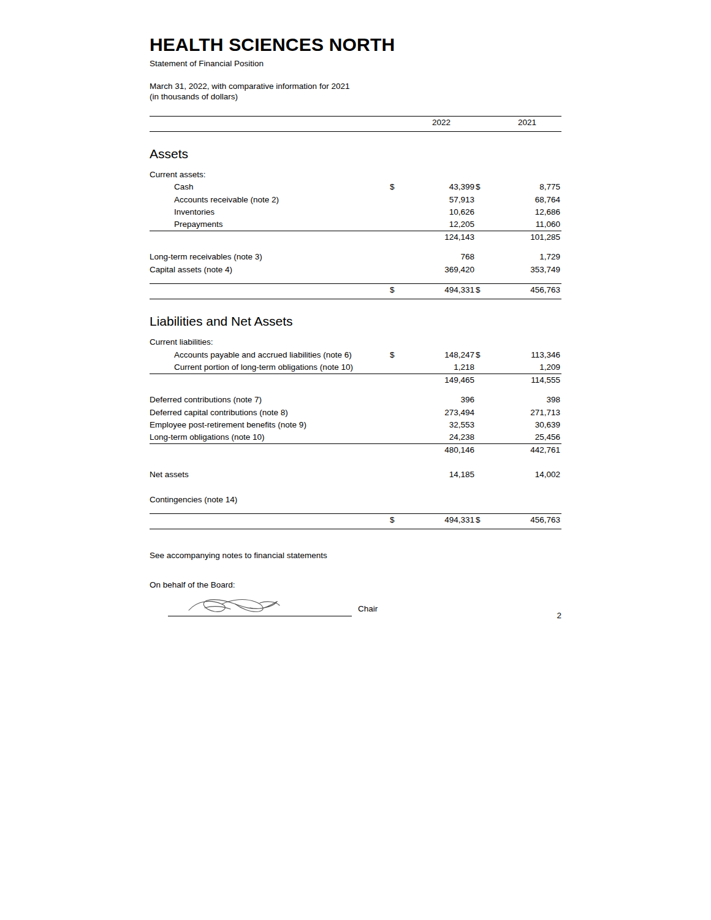HEALTH SCIENCES NORTH
Statement of Financial Position
March 31, 2022, with comparative information for 2021
(in thousands of dollars)
| | | 2022 | | 2021 |
| Assets | |
| Current assets: | |
| Cash | $ | 43,399 | $ | 8,775 |
| Accounts receivable (note 2) | | 57,913 | | 68,764 |
| Inventories | | 10,626 | | 12,686 |
| Prepayments | | 12,205 | | 11,060 |
| | | 124,143 | | 101,285 |
| Long-term receivables (note 3) | | 768 | | 1,729 |
| Capital assets (note 4) | | 369,420 | | 353,749 |
| | $ | 494,331 | $ | 456,763 |
| Liabilities and Net Assets |
| Current liabilities: | |
| Accounts payable and accrued liabilities (note 6) | $ | 148,247 | $ | 113,346 |
| Current portion of long-term obligations (note 10) | | 1,218 | | 1,209 |
| | | 149,465 | | 114,555 |
| Deferred contributions (note 7) | | 396 | | 398 |
| Deferred capital contributions (note 8) | | 273,494 | | 271,713 |
| Employee post-retirement benefits (note 9) | | 32,553 | | 30,639 |
| Long-term obligations (note 10) | | 24,238 | | 25,456 |
| | | 480,146 | | 442,761 |
| Net assets | | 14,185 | | 14,002 |
| Contingencies (note 14) | |
| | $ | 494,331 | $ | 456,763 |
See accompanying notes to financial statements
On behalf of the Board:
Chair
2